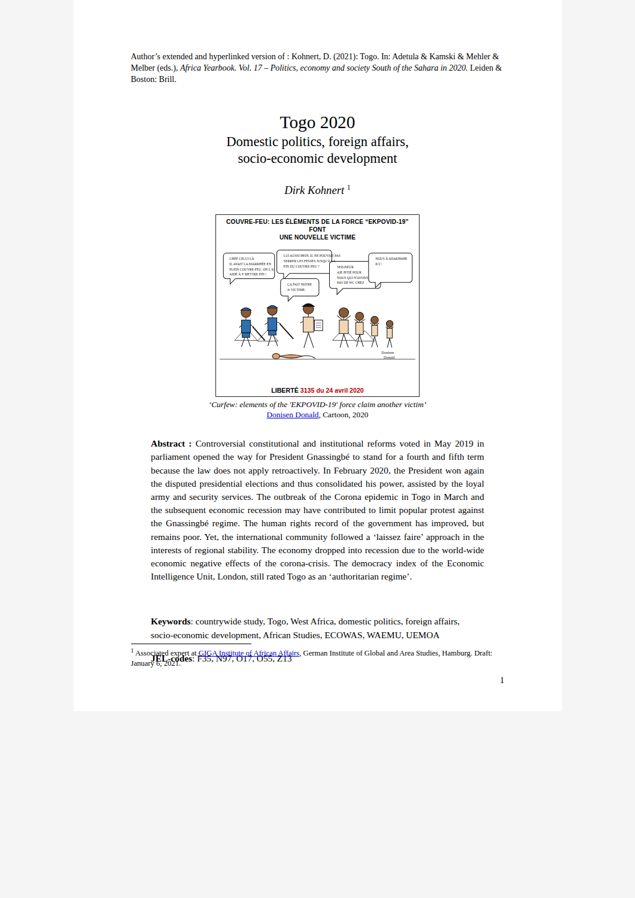Author’s extended and hyperlinked version of : Kohnert, D. (2021): Togo. In: Adetula & Kamski & Mehler & Melber (eds.), Africa Yearbook. Vol. 17 – Politics, economy and society South of the Sahara in 2020. Leiden & Boston: Brill.
Togo 2020 Domestic politics, foreign affairs, socio-economic development
Dirk Kohnert 1
Couvre-feu: les éléments de la force “EKPOVID-19” font
une nouvelle victime
CHEF CELUI LÀ IL AVAIT LA DIARRHÉE EN PLEIN COUVRE-FEU. ON L'A AIDÉ À Y METTRE FIN ! LUI AUSSI HEIN, IL NE POUVAIT PAS SERRER LES FESSES JUSQU'À LA FIN DU COUVRE-FEU ? ÇA FAIT NOTRE 4ᵉ VICTIME. SEIGNEUR AIE PITIÉ POUR NOUS QUI N'AVONS PAS DE WC CHEZ NOUS À ADAKPAME ICI ! Donisen Donald
LIBERTÉ 3135 du 24 avril 2020
‘Curfew: elements of the 'EKPOVID-19' force claim another victim’
Donisen Donald, Cartoon, 2020
Abstract : Controversial constitutional and institutional reforms voted in May 2019 in parliament opened the way for President Gnassingbé to stand for a fourth and fifth term because the law does not apply retroactively. In February 2020, the President won again the disputed presidential elections and thus consolidated his power, assisted by the loyal army and security services. The outbreak of the Corona epidemic in Togo in March and the subsequent economic recession may have contributed to limit popular protest against the Gnassingbé regime. The human rights record of the government has improved, but remains poor. Yet, the international community followed a ‘laissez faire’ approach in the interests of regional stability. The economy dropped into recession due to the world-wide economic negative effects of the corona-crisis. The democracy index of the Economic Intelligence Unit, London, still rated Togo as an ‘authoritarian regime’.
Keywords: countrywide study, Togo, West Africa, domestic politics, foreign affairs, socio-economic development, African Studies, ECOWAS, WAEMU, UEMOA
JEL-codes: F35, N97, O17, O55, Z13
1 Associated expert at GIGA Institute of African Affairs, German Institute of Global and Area Studies, Hamburg. Draft: January 6, 2021.
1